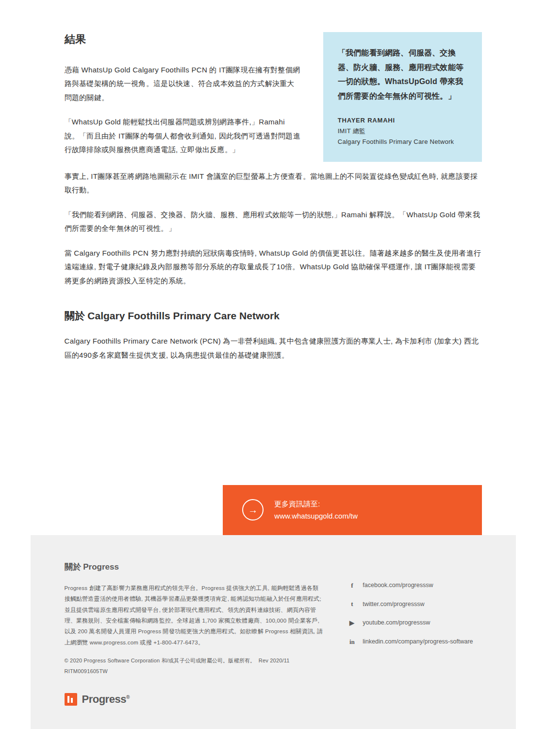結果
憑藉 WhatsUp Gold Calgary Foothills PCN 的 IT團隊現在擁有對整個網路與基礎架構的統一視角。這是以快速、符合成本效益的方式解決重大問題的關鍵。
「WhatsUp Gold 能輕鬆找出伺服器問題或辨別網路事件,」Ramahi 說。「而且由於 IT團隊的每個人都會收到通知, 因此我們可透過對問題進行故障排除或與服務供應商通電話, 立即做出反應。」
「我們能看到網路、伺服器、交換器、防火牆、服務、應用程式效能等一切的狀態。WhatsUpGold 帶來我們所需要的全年無休的可視性。」
THAYER RAMAHI
IMIT 總監
Calgary Foothills Primary Care Network
事實上, IT團隊甚至將網路地圖顯示在 IMIT 會議室的巨型螢幕上方便查看。當地圖上的不同裝置從綠色變成紅色時, 就應該要採取行動。
「我們能看到網路、伺服器、交換器、防火牆、服務、應用程式效能等一切的狀態,」Ramahi 解釋說。「WhatsUp Gold 帶來我們所需要的全年無休的可視性。」
當 Calgary Foothills PCN 努力應對持續的冠狀病毒疫情時, WhatsUp Gold 的價值更甚以往。隨著越來越多的醫生及使用者進行遠端連線, 對電子健康紀錄及內部服務等部分系統的存取量成長了10倍。WhatsUp Gold 協助確保平穩運作, 讓 IT團隊能視需要將更多的網路資源投入至特定的系統。
關於 Calgary Foothills Primary Care Network
Calgary Foothills Primary Care Network (PCN) 為一非營利組織, 其中包含健康照護方面的專業人士, 為卡加利市 (加拿大) 西北區的490多名家庭醫生提供支援, 以為病患提供最佳的基礎健康照護。
→
更多資訊請至:
www.whatsupgold.com/tw
關於 Progress
Progress 創建了高影響力業務應用程式的領先平台。Progress 提供強大的工具, 能夠輕鬆透過各類接觸點營造靈活的使用者體驗, 其機器學習產品更榮獲獎項肯定, 能將認知功能融入於任何應用程式;並且提供雲端原生應用程式開發平台, 便於部署現代應用程式、領先的資料連線技術、網頁內容管理、業務規則、安全檔案傳輸和網路監控。全球超過 1,700 家獨立軟體廠商、100,000 間企業客戶, 以及 200 萬名開發人員運用 Progress 開發功能更強大的應用程式。如欲瞭解 Progress 相關資訊, 請上網瀏覽 www.progress.com 或撥 +1-800-477-6473。
© 2020 Progress Software Corporation 和/或其子公司或附屬公司。版權所有。 Rev 2020/11 RITM0091605TW
Progress®
ffacebook.com/progresssw
ttwitter.com/progresssw
▶youtube.com/progresssw
in linkedin.com/company/progress-software